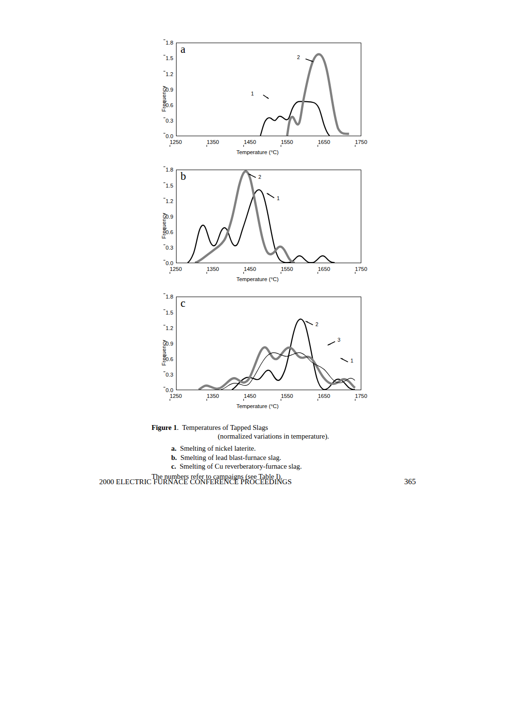Frequency
a
1
2
1.8
1.5
1.2
0.9
0.6
0.3
0.0
1250
1350
1450
1550
1650
1750
Temperature (°C)
Frequency
b
2
1
1.8
1.5
1.2
0.9
0.6
0.3
0.0
1250
1350
1450
1550
1650
1750
Temperature (°C)
Frequency
c
2
3
1
1.8
1.5
1.2
0.9
0.6
0.3
0.0
1250
1350
1450
1550
1650
1750
Temperature (°C)
Figure 1. Temperatures of Tapped Slags (normalized variations in temperature).
a. Smelting of nickel laterite.
b. Smelting of lead blast-furnace slag.
c. Smelting of Cu reverberatory-furnace slag.
The numbers refer to campaigns (see Table I).
2000 ELECTRIC FURNACE CONFERENCE PROCEEDINGS 365